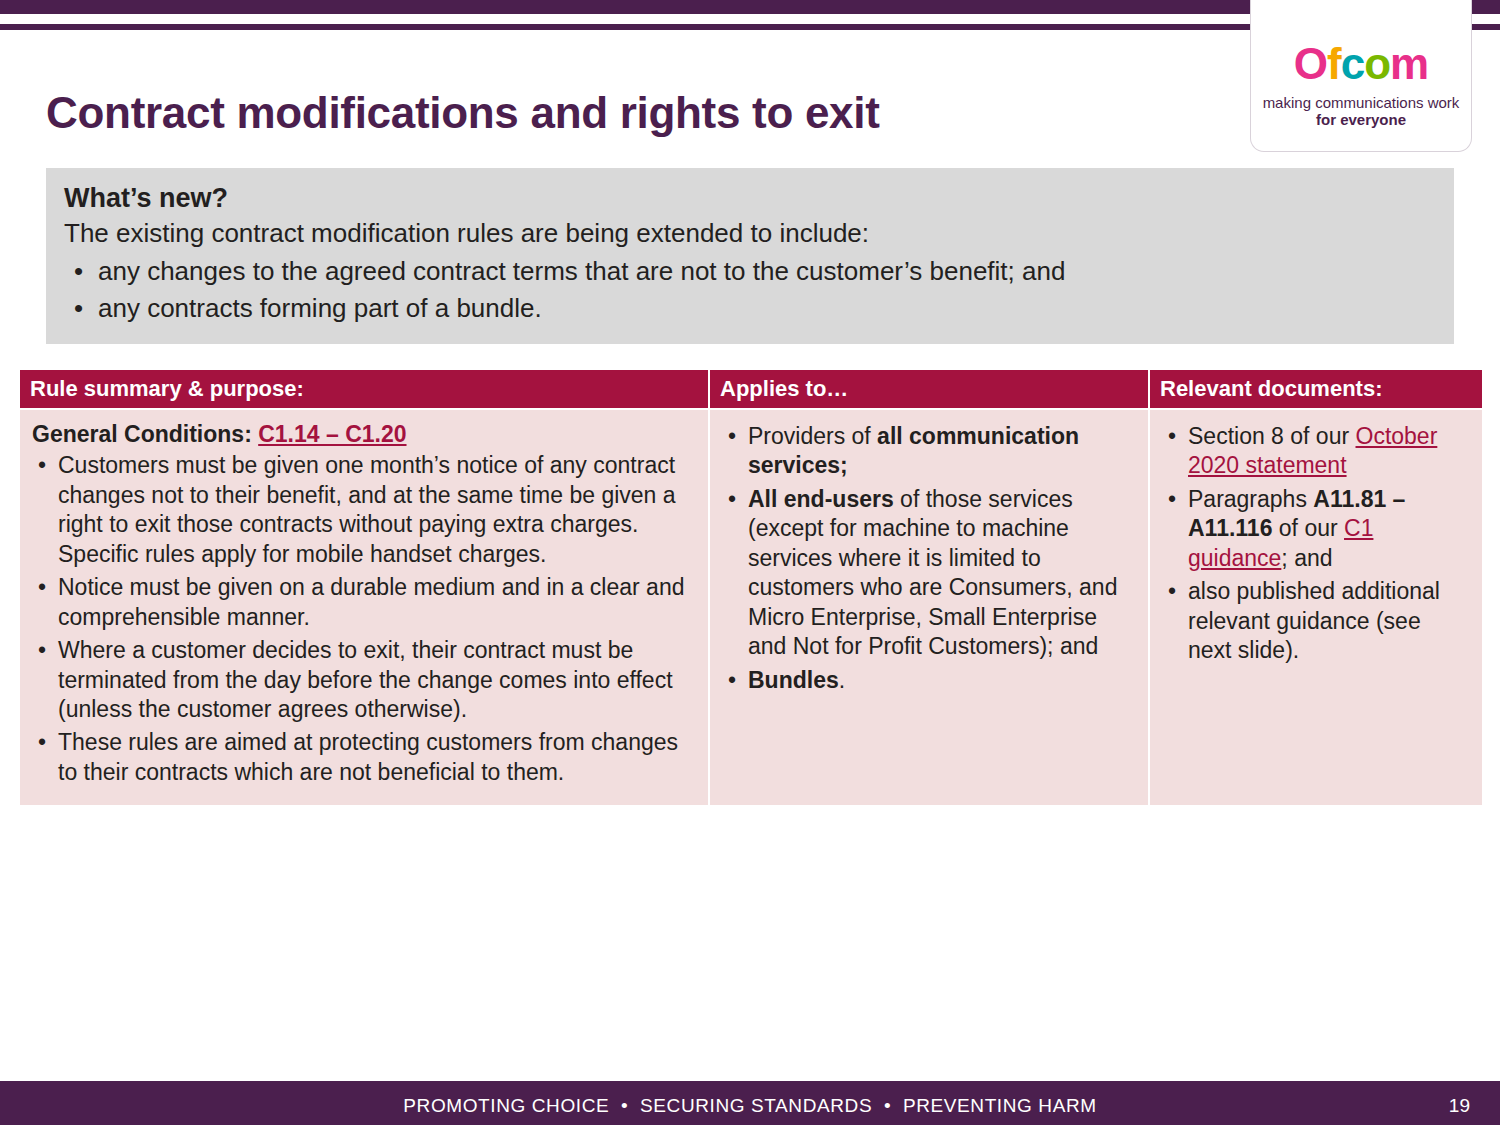Ofcom
making communications work
for everyone
Contract modifications and rights to exit
What’s new?
The existing contract modification rules are being extended to include:
any changes to the agreed contract terms that are not to the customer’s benefit; and
any contracts forming part of a bundle.
| Rule summary & purpose: | Applies to… | Relevant documents: |
| --- | --- | --- |
| General Conditions: C1.14 – C1.20 Customers must be given one month’s notice of any contract changes not to their benefit, and at the same time be given a right to exit those contracts without paying extra charges. Specific rules apply for mobile handset charges. Notice must be given on a durable medium and in a clear and comprehensible manner. Where a customer decides to exit, their contract must be terminated from the day before the change comes into effect (unless the customer agrees otherwise). These rules are aimed at protecting customers from changes to their contracts which are not beneficial to them. | Providers of all communication services; All end-users of those services (except for machine to machine services where it is limited to customers who are Consumers, and Micro Enterprise, Small Enterprise and Not for Profit Customers); and Bundles . | Section 8 of our October 2020 statement Paragraphs A11.81 – A11.116 of our C1 guidance ; and also published additional relevant guidance (see next slide). |
PROMOTING CHOICE • SECURING STANDARDS • PREVENTING HARM
19